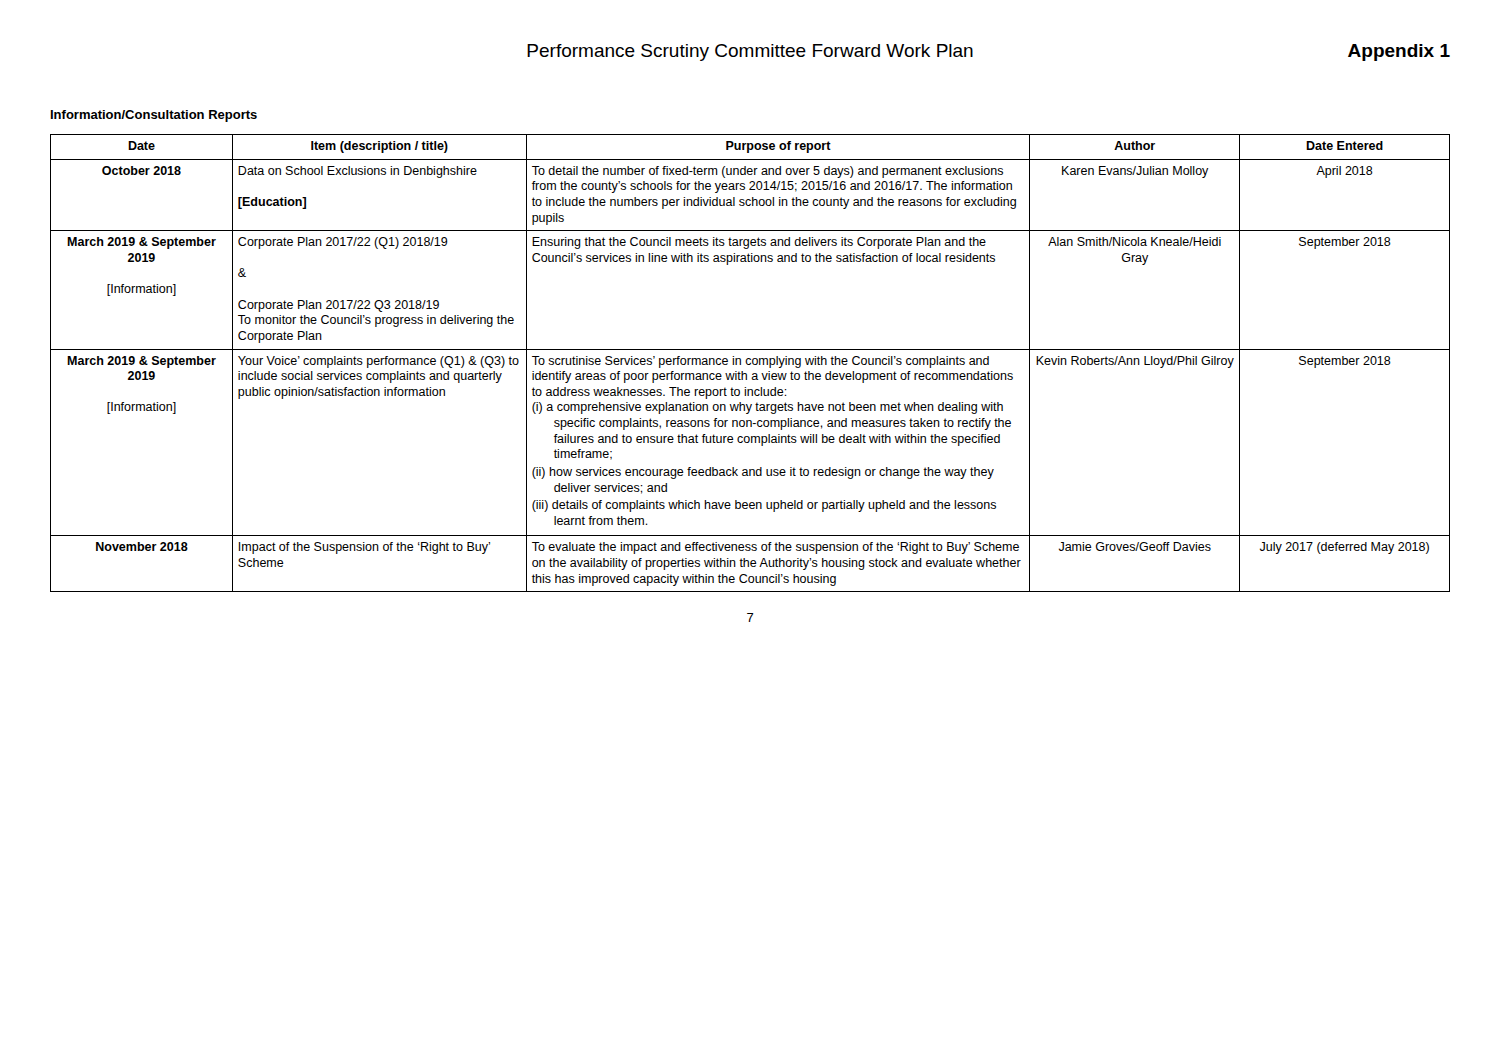Performance Scrutiny Committee Forward Work Plan
Appendix 1
Information/Consultation Reports
| Date | Item (description / title) | Purpose of report | Author | Date Entered |
| --- | --- | --- | --- | --- |
| October 2018 | Data on School Exclusions in Denbighshire [Education] | To detail the number of fixed-term (under and over 5 days) and permanent exclusions from the county’s schools for the years 2014/15; 2015/16 and 2016/17. The information to include the numbers per individual school in the county and the reasons for excluding pupils | Karen Evans/Julian Molloy | April 2018 |
| March 2019 & September 2019 [Information] | Corporate Plan 2017/22 (Q1) 2018/19 & Corporate Plan 2017/22 Q3 2018/19 To monitor the Council’s progress in delivering the Corporate Plan | Ensuring that the Council meets its targets and delivers its Corporate Plan and the Council’s services in line with its aspirations and to the satisfaction of local residents | Alan Smith/Nicola Kneale/Heidi Gray | September 2018 |
| March 2019 & September 2019 [Information] | Your Voice’ complaints performance (Q1) & (Q3) to include social services complaints and quarterly public opinion/satisfaction information | To scrutinise Services’ performance in complying with the Council’s complaints and identify areas of poor performance with a view to the development of recommendations to address weaknesses. The report to include: (i) a comprehensive explanation on why targets have not been met when dealing with specific complaints, reasons for non-compliance, and measures taken to rectify the failures and to ensure that future complaints will be dealt with within the specified timeframe; (ii) how services encourage feedback and use it to redesign or change the way they deliver services; and (iii) details of complaints which have been upheld or partially upheld and the lessons learnt from them. | Kevin Roberts/Ann Lloyd/Phil Gilroy | September 2018 |
| November 2018 | Impact of the Suspension of the ‘Right to Buy’ Scheme | To evaluate the impact and effectiveness of the suspension of the ‘Right to Buy’ Scheme on the availability of properties within the Authority’s housing stock and evaluate whether this has improved capacity within the Council’s housing | Jamie Groves/Geoff Davies | July 2017 (deferred May 2018) |
7